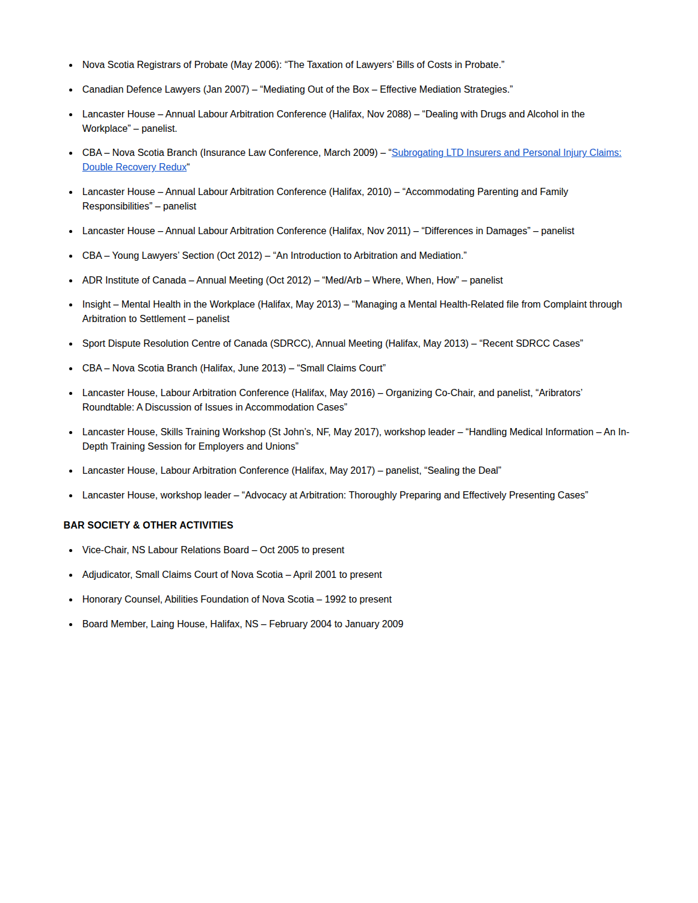Nova Scotia Registrars of Probate (May 2006): “The Taxation of Lawyers’ Bills of Costs in Probate.”
Canadian Defence Lawyers (Jan 2007) – “Mediating Out of the Box – Effective Mediation Strategies.”
Lancaster House – Annual Labour Arbitration Conference (Halifax, Nov 2088) – “Dealing with Drugs and Alcohol in the Workplace” – panelist.
CBA – Nova Scotia Branch (Insurance Law Conference, March 2009) – “Subrogating LTD Insurers and Personal Injury Claims: Double Recovery Redux“
Lancaster House – Annual Labour Arbitration Conference (Halifax, 2010) – “Accommodating Parenting and Family Responsibilities” – panelist
Lancaster House – Annual Labour Arbitration Conference (Halifax, Nov 2011) – “Differences in Damages” – panelist
CBA – Young Lawyers’ Section (Oct 2012) – “An Introduction to Arbitration and Mediation.”
ADR Institute of Canada – Annual Meeting (Oct 2012) – “Med/Arb – Where, When, How” – panelist
Insight – Mental Health in the Workplace (Halifax, May 2013) – “Managing a Mental Health-Related file from Complaint through Arbitration to Settlement – panelist
Sport Dispute Resolution Centre of Canada (SDRCC), Annual Meeting (Halifax, May 2013) – “Recent SDRCC Cases”
CBA – Nova Scotia Branch (Halifax, June 2013) – “Small Claims Court”
Lancaster House, Labour Arbitration Conference (Halifax, May 2016) – Organizing Co-Chair, and panelist, “Aribrators’ Roundtable: A Discussion of Issues in Accommodation Cases”
Lancaster House, Skills Training Workshop (St John’s, NF, May 2017), workshop leader – “Handling Medical Information – An In-Depth Training Session for Employers and Unions”
Lancaster House, Labour Arbitration Conference (Halifax, May 2017) – panelist, “Sealing the Deal”
Lancaster House, workshop leader – “Advocacy at Arbitration: Thoroughly Preparing and Effectively Presenting Cases”
BAR SOCIETY & OTHER ACTIVITIES
Vice-Chair, NS Labour Relations Board – Oct 2005 to present
Adjudicator, Small Claims Court of Nova Scotia – April 2001 to present
Honorary Counsel, Abilities Foundation of Nova Scotia – 1992 to present
Board Member, Laing House, Halifax, NS – February 2004 to January 2009